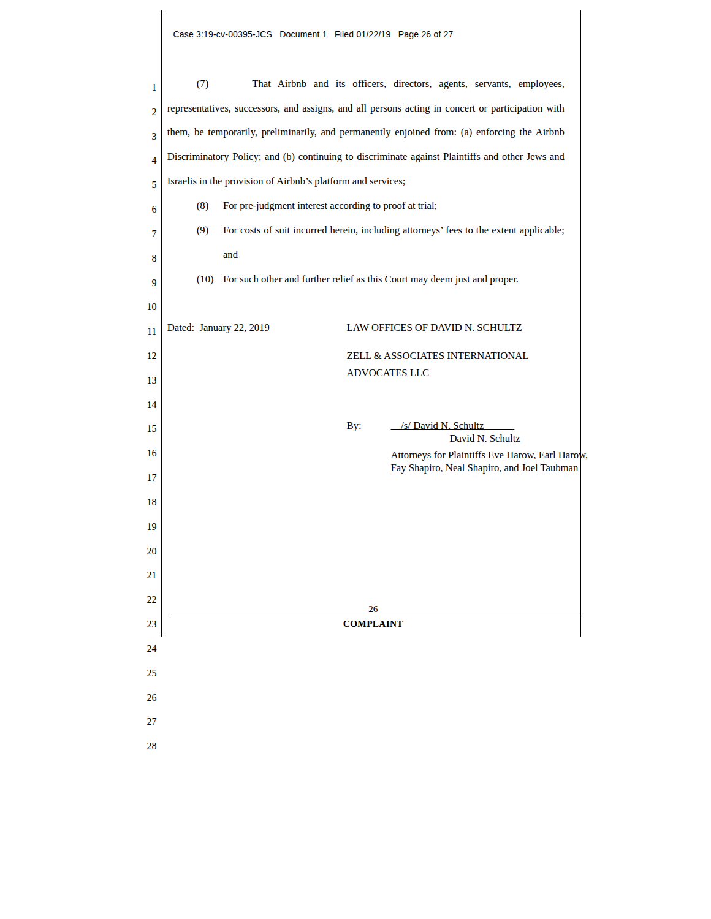Case 3:19-cv-00395-JCS Document 1 Filed 01/22/19 Page 26 of 27
1
2
3
4
5
6
7
8
9
10
11
12
13
14
15
16
17
18
19
20
21
22
23
24
25
26
27
28
(7) That Airbnb and its officers, directors, agents, servants, employees, representatives, successors, and assigns, and all persons acting in concert or participation with them, be temporarily, preliminarily, and permanently enjoined from: (a) enforcing the Airbnb Discriminatory Policy; and (b) continuing to discriminate against Plaintiffs and other Jews and Israelis in the provision of Airbnb’s platform and services;
(8)
For pre-judgment interest according to proof at trial;
(9)
For costs of suit incurred herein, including attorneys’ fees to the extent applicable; and
(10)
For such other and further relief as this Court may deem just and proper.
Dated: January 22, 2019
LAW OFFICES OF DAVID N. SCHULTZ
ZELL & ASSOCIATES INTERNATIONAL
ADVOCATES LLC
By:
/s/ David N. Schultz
David N. Schultz
Attorneys for Plaintiffs Eve Harow, Earl Harow, Fay Shapiro, Neal Shapiro, and Joel Taubman
26
COMPLAINT